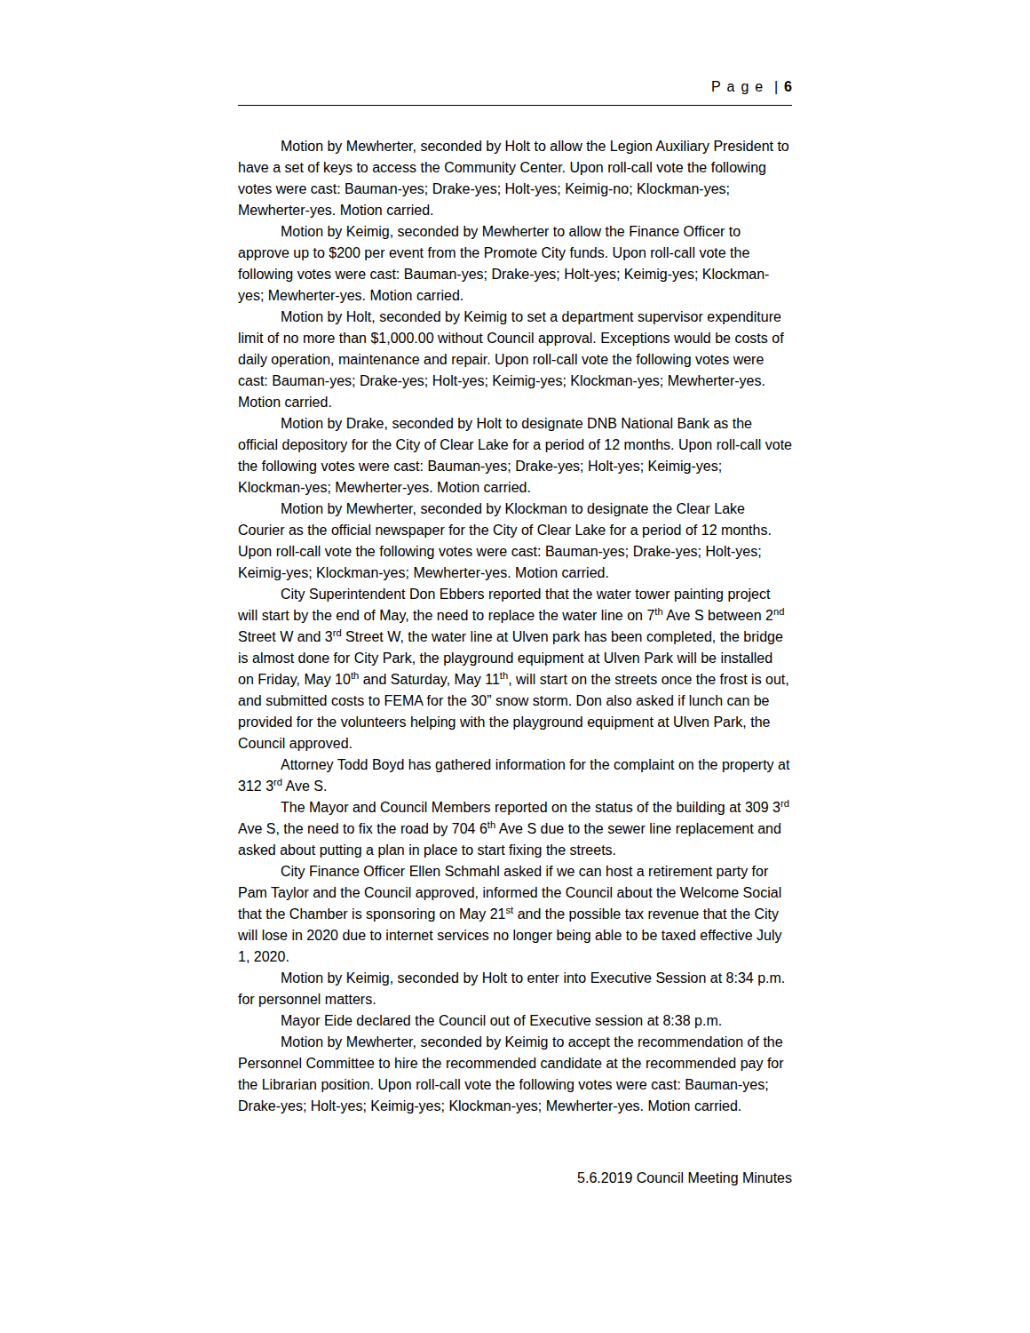P a g e | 6
Motion by Mewherter, seconded by Holt to allow the Legion Auxiliary President to have a set of keys to access the Community Center. Upon roll-call vote the following votes were cast: Bauman-yes; Drake-yes; Holt-yes; Keimig-no; Klockman-yes; Mewherter-yes. Motion carried.
Motion by Keimig, seconded by Mewherter to allow the Finance Officer to approve up to $200 per event from the Promote City funds. Upon roll-call vote the following votes were cast: Bauman-yes; Drake-yes; Holt-yes; Keimig-yes; Klockman-yes; Mewherter-yes. Motion carried.
Motion by Holt, seconded by Keimig to set a department supervisor expenditure limit of no more than $1,000.00 without Council approval. Exceptions would be costs of daily operation, maintenance and repair. Upon roll-call vote the following votes were cast: Bauman-yes; Drake-yes; Holt-yes; Keimig-yes; Klockman-yes; Mewherter-yes. Motion carried.
Motion by Drake, seconded by Holt to designate DNB National Bank as the official depository for the City of Clear Lake for a period of 12 months. Upon roll-call vote the following votes were cast: Bauman-yes; Drake-yes; Holt-yes; Keimig-yes; Klockman-yes; Mewherter-yes. Motion carried.
Motion by Mewherter, seconded by Klockman to designate the Clear Lake Courier as the official newspaper for the City of Clear Lake for a period of 12 months. Upon roll-call vote the following votes were cast: Bauman-yes; Drake-yes; Holt-yes; Keimig-yes; Klockman-yes; Mewherter-yes. Motion carried.
City Superintendent Don Ebbers reported that the water tower painting project will start by the end of May, the need to replace the water line on 7th Ave S between 2nd Street W and 3rd Street W, the water line at Ulven park has been completed, the bridge is almost done for City Park, the playground equipment at Ulven Park will be installed on Friday, May 10th and Saturday, May 11th, will start on the streets once the frost is out, and submitted costs to FEMA for the 30” snow storm. Don also asked if lunch can be provided for the volunteers helping with the playground equipment at Ulven Park, the Council approved.
Attorney Todd Boyd has gathered information for the complaint on the property at 312 3rd Ave S.
The Mayor and Council Members reported on the status of the building at 309 3rd Ave S, the need to fix the road by 704 6th Ave S due to the sewer line replacement and asked about putting a plan in place to start fixing the streets.
City Finance Officer Ellen Schmahl asked if we can host a retirement party for Pam Taylor and the Council approved, informed the Council about the Welcome Social that the Chamber is sponsoring on May 21st and the possible tax revenue that the City will lose in 2020 due to internet services no longer being able to be taxed effective July 1, 2020.
Motion by Keimig, seconded by Holt to enter into Executive Session at 8:34 p.m. for personnel matters.
Mayor Eide declared the Council out of Executive session at 8:38 p.m.
Motion by Mewherter, seconded by Keimig to accept the recommendation of the Personnel Committee to hire the recommended candidate at the recommended pay for the Librarian position. Upon roll-call vote the following votes were cast: Bauman-yes; Drake-yes; Holt-yes; Keimig-yes; Klockman-yes; Mewherter-yes. Motion carried.
5.6.2019 Council Meeting Minutes